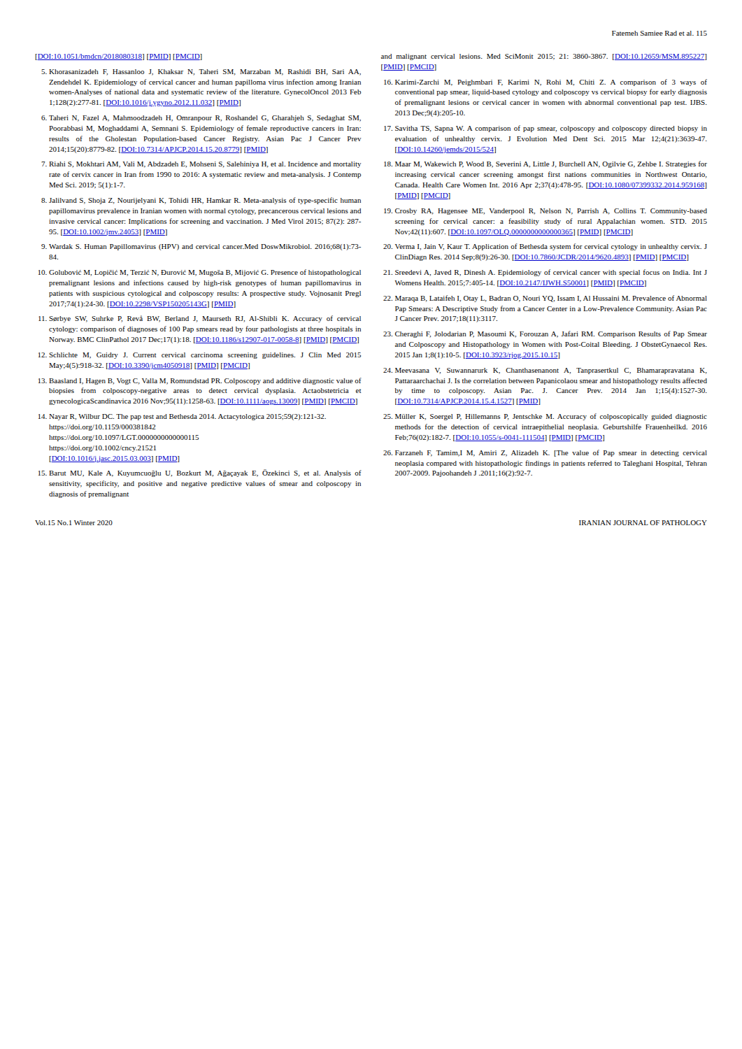Fatemeh Samiee Rad et al. 115
[DOI:10.1051/bmdcn/2018080318] [PMID] [PMCID]
Khorasanizadeh F, Hassanloo J, Khaksar N, Taheri SM, Marzaban M, Rashidi BH, Sari AA, Zendehdel K. Epidemiology of cervical cancer and human papilloma virus infection among Iranian women-Analyses of national data and systematic review of the literature. GynecolOncol 2013 Feb 1;128(2):277-81. [DOI:10.1016/j.ygyno.2012.11.032] [PMID]
Taheri N, Fazel A, Mahmoodzadeh H, Omranpour R, Roshandel G, Gharahjeh S, Sedaghat SM, Poorabbasi M, Moghaddami A, Semnani S. Epidemiology of female reproductive cancers in Iran: results of the Gholestan Population-based Cancer Registry. Asian Pac J Cancer Prev 2014;15(20):8779-82. [DOI:10.7314/APJCP.2014.15.20.8779] [PMID]
Riahi S, Mokhtari AM, Vali M, Abdzadeh E, Mohseni S, Salehiniya H, et al. Incidence and mortality rate of cervix cancer in Iran from 1990 to 2016: A systematic review and meta-analysis. J Contemp Med Sci. 2019; 5(1):1-7.
Jalilvand S, Shoja Z, Nourijelyani K, Tohidi HR, Hamkar R. Meta-analysis of type-specific human papillomavirus prevalence in Iranian women with normal cytology, precancerous cervical lesions and invasive cervical cancer: Implications for screening and vaccination. J Med Virol 2015; 87(2): 287-95. [DOI:10.1002/jmv.24053] [PMID]
Wardak S. Human Papillomavirus (HPV) and cervical cancer.Med DoswMikrobiol. 2016;68(1):73-84.
Golubović M, Lopičić M, Terzić N, Đurović M, Mugoša B, Mijović G. Presence of histopathological premalignant lesions and infections caused by high-risk genotypes of human papillomavirus in patients with suspicious cytological and colposcopy results: A prospective study. Vojnosanit Pregl 2017;74(1):24-30. [DOI:10.2298/VSP150205143G] [PMID]
Sørbye SW, Suhrke P, Revå BW, Berland J, Maurseth RJ, Al-Shibli K. Accuracy of cervical cytology: comparison of diagnoses of 100 Pap smears read by four pathologists at three hospitals in Norway. BMC ClinPathol 2017 Dec;17(1):18. [DOI:10.1186/s12907-017-0058-8] [PMID] [PMCID]
Schlichte M, Guidry J. Current cervical carcinoma screening guidelines. J Clin Med 2015 May;4(5):918-32. [DOI:10.3390/jcm4050918] [PMID] [PMCID]
Baasland I, Hagen B, Vogt C, Valla M, Romundstad PR. Colposcopy and additive diagnostic value of biopsies from colposcopy-negative areas to detect cervical dysplasia. Actaobstetricia et gynecologicaScandinavica 2016 Nov;95(11):1258-63. [DOI:10.1111/aogs.13009] [PMID] [PMCID]
Nayar R, Wilbur DC. The pap test and Bethesda 2014. Actacytologica 2015;59(2):121-32.
https://doi.org/10.1159/000381842
https://doi.org/10.1097/LGT.0000000000000115
https://doi.org/10.1002/cncy.21521
[DOI:10.1016/j.jasc.2015.03.003] [PMID]
Barut MU, Kale A, Kuyumcuoğlu U, Bozkurt M, Ağaçayak E, Özekinci S, et al. Analysis of sensitivity, specificity, and positive and negative predictive values of smear and colposcopy in diagnosis of premalignant
and malignant cervical lesions. Med SciMonit 2015; 21: 3860-3867. [DOI:10.12659/MSM.895227] [PMID] [PMCID]
Karimi-Zarchi M, Peighmbari F, Karimi N, Rohi M, Chiti Z. A comparison of 3 ways of conventional pap smear, liquid-based cytology and colposcopy vs cervical biopsy for early diagnosis of premalignant lesions or cervical cancer in women with abnormal conventional pap test. IJBS. 2013 Dec;9(4):205-10.
Savitha TS, Sapna W. A comparison of pap smear, colposcopy and colposcopy directed biopsy in evaluation of unhealthy cervix. J Evolution Med Dent Sci. 2015 Mar 12;4(21):3639-47. [DOI:10.14260/jemds/2015/524]
Maar M, Wakewich P, Wood B, Severini A, Little J, Burchell AN, Ogilvie G, Zehbe I. Strategies for increasing cervical cancer screening amongst first nations communities in Northwest Ontario, Canada. Health Care Women Int. 2016 Apr 2;37(4):478-95. [DOI:10.1080/07399332.2014.959168] [PMID] [PMCID]
Crosby RA, Hagensee ME, Vanderpool R, Nelson N, Parrish A, Collins T. Community-based screening for cervical cancer: a feasibility study of rural Appalachian women. STD. 2015 Nov;42(11):607. [DOI:10.1097/OLQ.0000000000000365] [PMID] [PMCID]
Verma I, Jain V, Kaur T. Application of Bethesda system for cervical cytology in unhealthy cervix. J ClinDiagn Res. 2014 Sep;8(9):26-30. [DOI:10.7860/JCDR/2014/9620.4893] [PMID] [PMCID]
Sreedevi A, Javed R, Dinesh A. Epidemiology of cervical cancer with special focus on India. Int J Womens Health. 2015;7:405-14. [DOI:10.2147/IJWH.S50001] [PMID] [PMCID]
Maraqa B, Lataifeh I, Otay L, Badran O, Nouri YQ, Issam I, Al Hussaini M. Prevalence of Abnormal Pap Smears: A Descriptive Study from a Cancer Center in a Low-Prevalence Community. Asian Pac J Cancer Prev. 2017;18(11):3117.
Cheraghi F, Jolodarian P, Masoumi K, Forouzan A, Jafari RM. Comparison Results of Pap Smear and Colposcopy and Histopathology in Women with Post-Coital Bleeding. J ObstetGynaecol Res. 2015 Jan 1;8(1):10-5. [DOI:10.3923/rjog.2015.10.15]
Meevasana V, Suwannarurk K, Chanthasenanont A, Tanprasertkul C, Bhamarapravatana K, Pattaraarchachai J. Is the correlation between Papanicolaou smear and histopathology results affected by time to colposcopy. Asian Pac. J. Cancer Prev. 2014 Jan 1;15(4):1527-30. [DOI:10.7314/APJCP.2014.15.4.1527] [PMID]
Müller K, Soergel P, Hillemanns P, Jentschke M. Accuracy of colposcopically guided diagnostic methods for the detection of cervical intraepithelial neoplasia. Geburtshilfe Frauenheilkd. 2016 Feb;76(02):182-7. [DOI:10.1055/s-0041-111504] [PMID] [PMCID]
Farzaneh F, Tamim,I M, Amiri Z, Alizadeh K. [The value of Pap smear in detecting cervical neoplasia compared with histopathologic findings in patients referred to Taleghani Hospital, Tehran 2007-2009. Pajoohandeh J .2011;16(2):92-7.
Vol.15 No.1 Winter 2020
IRANIAN JOURNAL OF PATHOLOGY